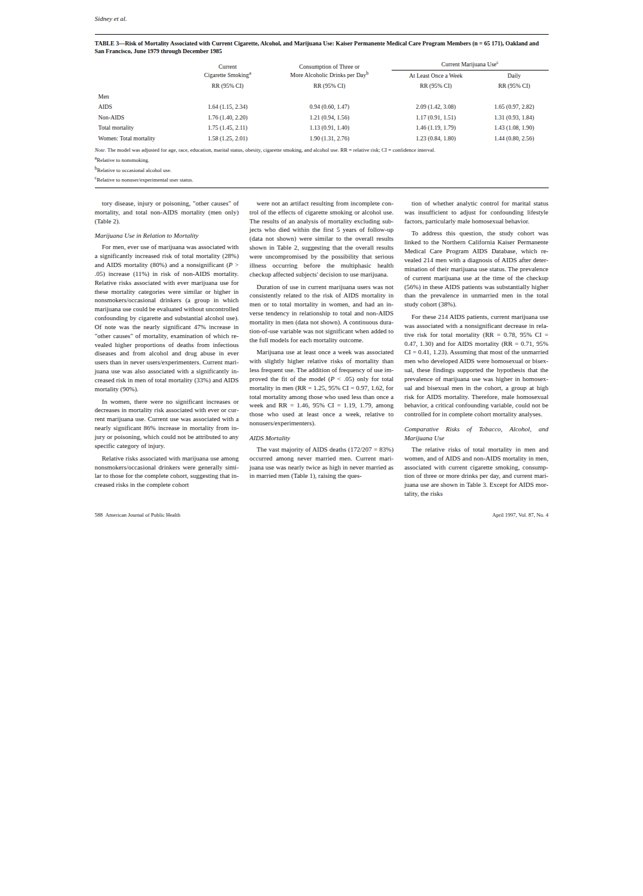Sidney et al.
TABLE 3—Risk of Mortality Associated with Current Cigarette, Alcohol, and Marijuana Use: Kaiser Permanente Medical Care Program Members (n = 65 171), Oakland and San Francisco, June 1979 through December 1985
| | Current Cigarette Smoking a | Consumption of Three or More Alcoholic Drinks per Day b | Current Marijuana Use c |
| --- | --- | --- | --- |
| At Least Once a Week | Daily |
| RR (95% CI) | RR (95% CI) | RR (95% CI) | RR (95% CI) |
| Men | | | | |
| AIDS | 1.64 (1.15, 2.34) | 0.94 (0.60, 1.47) | 2.09 (1.42, 3.08) | 1.65 (0.97, 2.82) |
| Non-AIDS | 1.76 (1.40, 2.20) | 1.21 (0.94, 1.56) | 1.17 (0.91, 1.51) | 1.31 (0.93, 1.84) |
| Total mortality | 1.75 (1.45, 2.11) | 1.13 (0.91, 1.40) | 1.46 (1.19, 1.79) | 1.43 (1.08, 1.90) |
| Women: Total mortality | 1.58 (1.25, 2.01) | 1.90 (1.31, 2.76) | 1.23 (0.84, 1.80) | 1.44 (0.80, 2.56) |
Note. The model was adjusted for age, race, education, marital status, obesity, cigarette smoking, and alcohol use. RR = relative risk; CI = confidence interval.
aRelative to nonsmoking.
bRelative to occasional alcohol use.
cRelative to nonuser/experimental user status.
tory disease, injury or poisoning, "other causes" of mortality, and total non-AIDS mortality (men only) (Table 2).
Marijuana Use in Relation to Mortality
For men, ever use of marijuana was associated with a significantly increased risk of total mortality (28%) and AIDS mortality (80%) and a nonsignificant (P > .05) increase (11%) in risk of non-AIDS mortality. Relative risks associated with ever marijuana use for these mortality categories were similar or higher in nonsmokers/occasional drinkers (a group in which marijuana use could be evaluated without uncontrolled confounding by cigarette and substantial alcohol use). Of note was the nearly significant 47% increase in "other causes" of mortality, examination of which revealed higher proportions of deaths from infectious diseases and from alcohol and drug abuse in ever users than in never users/experimenters. Current marijuana use was also associated with a significantly increased risk in men of total mortality (33%) and AIDS mortality (90%).
In women, there were no significant increases or decreases in mortality risk associated with ever or current marijuana use. Current use was associated with a nearly significant 86% increase in mortality from injury or poisoning, which could not be attributed to any specific category of injury.
Relative risks associated with marijuana use among nonsmokers/occasional drinkers were generally similar to those for the complete cohort, suggesting that increased risks in the complete cohort
were not an artifact resulting from incomplete control of the effects of cigarette smoking or alcohol use. The results of an analysis of mortality excluding subjects who died within the first 5 years of follow-up (data not shown) were similar to the overall results shown in Table 2, suggesting that the overall results were uncompromised by the possibility that serious illness occurring before the multiphasic health checkup affected subjects' decision to use marijuana.
Duration of use in current marijuana users was not consistently related to the risk of AIDS mortality in men or to total mortality in women, and had an inverse tendency in relationship to total and non-AIDS mortality in men (data not shown). A continuous duration-of-use variable was not significant when added to the full models for each mortality outcome.
Marijuana use at least once a week was associated with slightly higher relative risks of mortality than less frequent use. The addition of frequency of use improved the fit of the model (P < .05) only for total mortality in men (RR = 1.25, 95% CI = 0.97, 1.62, for total mortality among those who used less than once a week and RR = 1.46, 95% CI = 1.19, 1.79, among those who used at least once a week, relative to nonusers/experimenters).
AIDS Mortality
The vast majority of AIDS deaths (172/207 = 83%) occurred among never married men. Current marijuana use was nearly twice as high in never married as in married men (Table 1), raising the ques-
tion of whether analytic control for marital status was insufficient to adjust for confounding lifestyle factors, particularly male homosexual behavior.
To address this question, the study cohort was linked to the Northern California Kaiser Permanente Medical Care Program AIDS Database, which revealed 214 men with a diagnosis of AIDS after determination of their marijuana use status. The prevalence of current marijuana use at the time of the checkup (56%) in these AIDS patients was substantially higher than the prevalence in unmarried men in the total study cohort (38%).
For these 214 AIDS patients, current marijuana use was associated with a nonsignificant decrease in relative risk for total mortality (RR = 0.78, 95% CI = 0.47, 1.30) and for AIDS mortality (RR = 0.71, 95% CI = 0.41, 1.23). Assuming that most of the unmarried men who developed AIDS were homosexual or bisexual, these findings supported the hypothesis that the prevalence of marijuana use was higher in homosexual and bisexual men in the cohort, a group at high risk for AIDS mortality. Therefore, male homosexual behavior, a critical confounding variable, could not be controlled for in complete cohort mortality analyses.
Comparative Risks of Tobacco, Alcohol, and Marijuana Use
The relative risks of total mortality in men and women, and of AIDS and non-AIDS mortality in men, associated with current cigarette smoking, consumption of three or more drinks per day, and current marijuana use are shown in Table 3. Except for AIDS mortality, the risks
588 American Journal of Public Health
April 1997, Vol. 87, No. 4